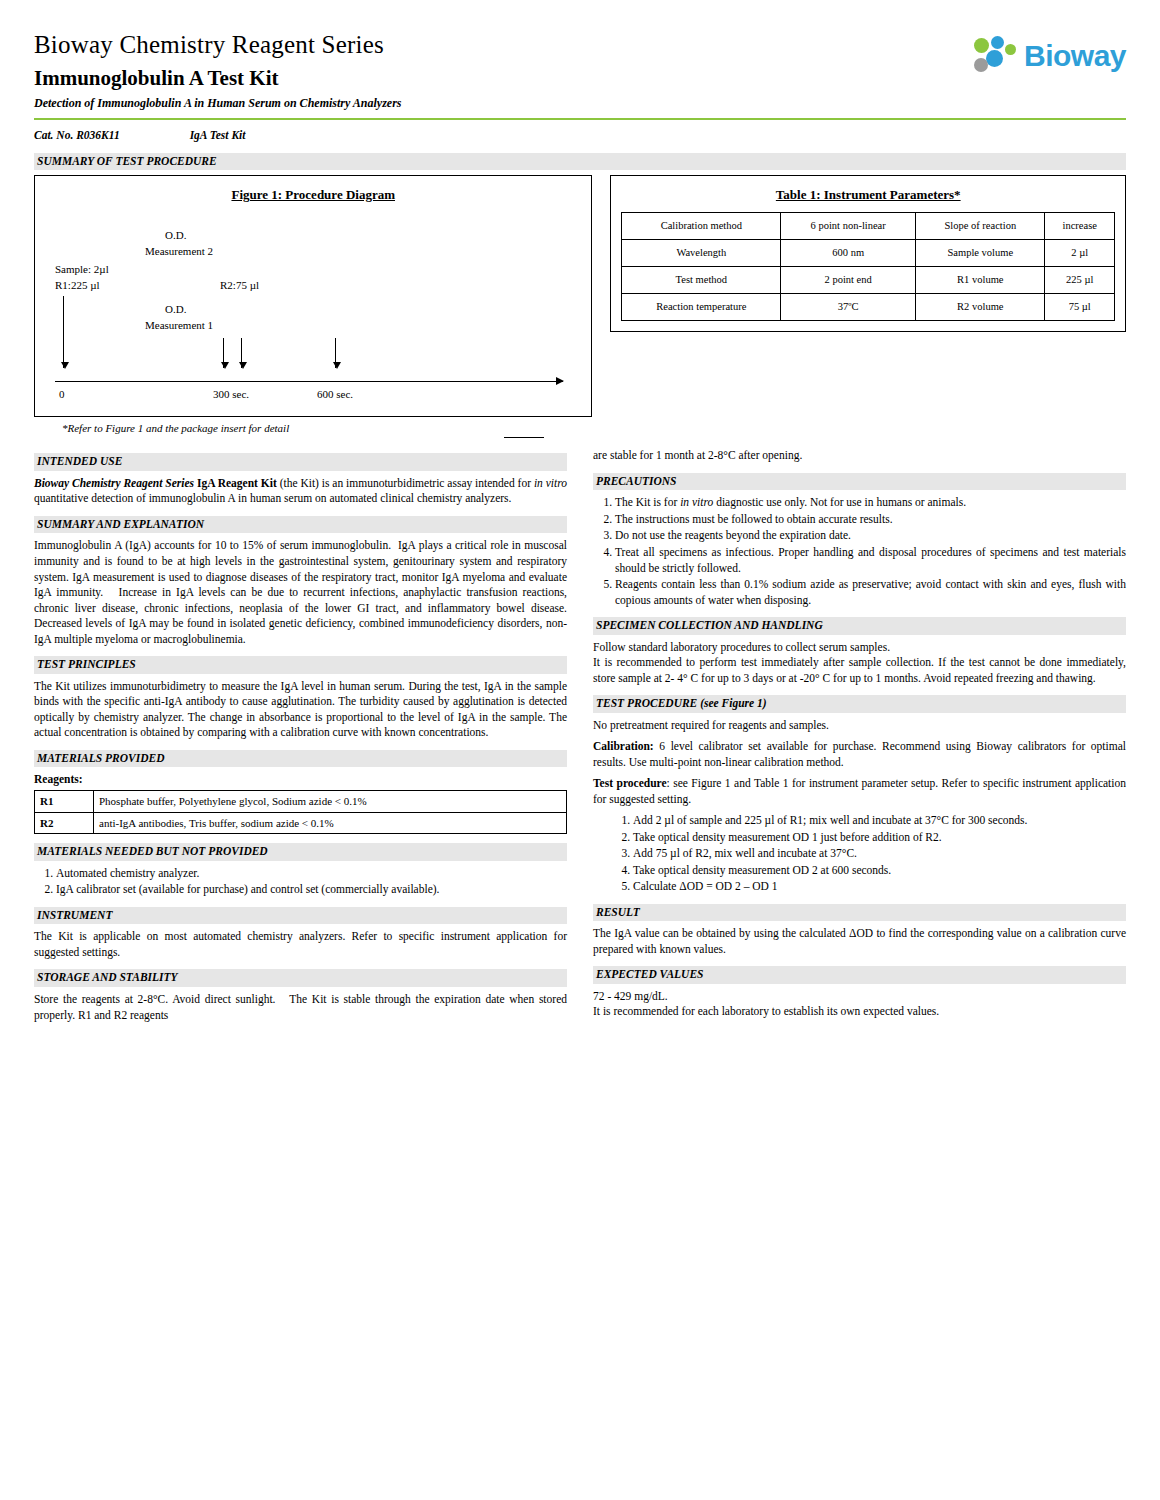Bioway Chemistry Reagent Series
Immunoglobulin A Test Kit
Detection of Immunoglobulin A in Human Serum on Chemistry Analyzers
Bioway
Cat. No. R036K11 IgA Test Kit
SUMMARY OF TEST PROCEDURE
Figure 1: Procedure Diagram
O.D. Measurement 2 Sample: 2µl R1:225 µl R2:75 µl O.D. Measurement 1
0 300 sec. 600 sec.
Table 1: Instrument Parameters*
| Calibration method | 6 point non-linear | Slope of reaction | increase |
| Wavelength | 600 nm | Sample volume | 2 µl |
| Test method | 2 point end | R1 volume | 225 µl |
| Reaction temperature | 37ºC | R2 volume | 75 µl |
*Refer to Figure 1 and the package insert for detail
INTENDED USE
Bioway Chemistry Reagent Series IgA Reagent Kit (the Kit) is an immunoturbidimetric assay intended for in vitro quantitative detection of immunoglobulin A in human serum on automated clinical chemistry analyzers.
SUMMARY AND EXPLANATION
Immunoglobulin A (IgA) accounts for 10 to 15% of serum immunoglobulin. IgA plays a critical role in muscosal immunity and is found to be at high levels in the gastrointestinal system, genitourinary system and respiratory system. IgA measurement is used to diagnose diseases of the respiratory tract, monitor IgA myeloma and evaluate IgA immunity. Increase in IgA levels can be due to recurrent infections, anaphylactic transfusion reactions, chronic liver disease, chronic infections, neoplasia of the lower GI tract, and inflammatory bowel disease. Decreased levels of IgA may be found in isolated genetic deficiency, combined immunodeficiency disorders, non-IgA multiple myeloma or macroglobulinemia.
TEST PRINCIPLES
The Kit utilizes immunoturbidimetry to measure the IgA level in human serum. During the test, IgA in the sample binds with the specific anti-IgA antibody to cause agglutination. The turbidity caused by agglutination is detected optically by chemistry analyzer. The change in absorbance is proportional to the level of IgA in the sample. The actual concentration is obtained by comparing with a calibration curve with known concentrations.
MATERIALS PROVIDED
Reagents:
| R1 | Phosphate buffer, Polyethylene glycol, Sodium azide < 0.1% |
| R2 | anti-IgA antibodies, Tris buffer, sodium azide < 0.1% |
MATERIALS NEEDED BUT NOT PROVIDED
Automated chemistry analyzer.
IgA calibrator set (available for purchase) and control set (commercially available).
INSTRUMENT
The Kit is applicable on most automated chemistry analyzers. Refer to specific instrument application for suggested settings.
STORAGE AND STABILITY
Store the reagents at 2-8°C. Avoid direct sunlight. The Kit is stable through the expiration date when stored properly. R1 and R2 reagents
are stable for 1 month at 2-8°C after opening.
PRECAUTIONS
The Kit is for in vitro diagnostic use only. Not for use in humans or animals.
The instructions must be followed to obtain accurate results.
Do not use the reagents beyond the expiration date.
Treat all specimens as infectious. Proper handling and disposal procedures of specimens and test materials should be strictly followed.
Reagents contain less than 0.1% sodium azide as preservative; avoid contact with skin and eyes, flush with copious amounts of water when disposing.
SPECIMEN COLLECTION AND HANDLING
Follow standard laboratory procedures to collect serum samples.
It is recommended to perform test immediately after sample collection. If the test cannot be done immediately, store sample at 2- 4° C for up to 3 days or at -20° C for up to 1 months. Avoid repeated freezing and thawing.
TEST PROCEDURE (see Figure 1)
No pretreatment required for reagents and samples.
Calibration: 6 level calibrator set available for purchase. Recommend using Bioway calibrators for optimal results. Use multi-point non-linear calibration method.
Test procedure: see Figure 1 and Table 1 for instrument parameter setup. Refer to specific instrument application for suggested setting.
Add 2 µl of sample and 225 µl of R1; mix well and incubate at 37°C for 300 seconds.
Take optical density measurement OD 1 just before addition of R2.
Add 75 µl of R2, mix well and incubate at 37°C.
Take optical density measurement OD 2 at 600 seconds.
Calculate ΔOD = OD 2 – OD 1
RESULT
The IgA value can be obtained by using the calculated ΔOD to find the corresponding value on a calibration curve prepared with known values.
EXPECTED VALUES
72 - 429 mg/dL.
It is recommended for each laboratory to establish its own expected values.